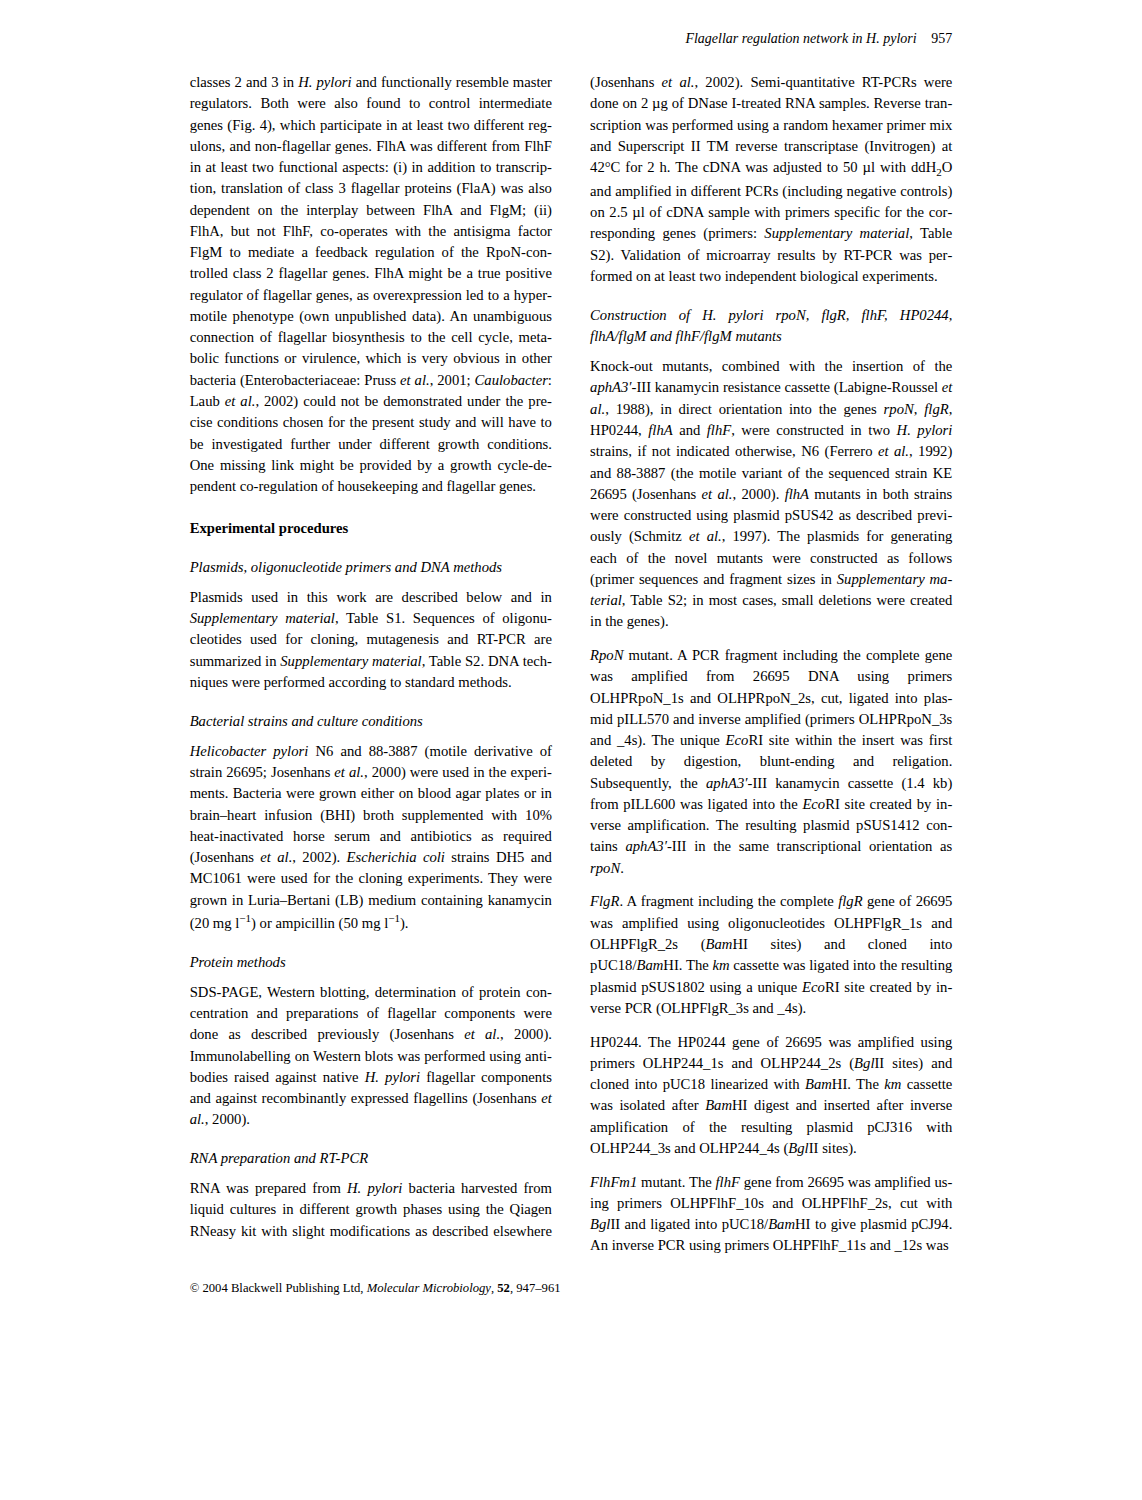Flagellar regulation network in H. pylori 957
classes 2 and 3 in H. pylori and functionally resemble master regulators. Both were also found to control intermediate genes (Fig. 4), which participate in at least two different regulons, and non-flagellar genes. FlhA was different from FlhF in at least two functional aspects: (i) in addition to transcription, translation of class 3 flagellar proteins (FlaA) was also dependent on the interplay between FlhA and FlgM; (ii) FlhA, but not FlhF, co-operates with the antisigma factor FlgM to mediate a feedback regulation of the RpoN-controlled class 2 flagellar genes. FlhA might be a true positive regulator of flagellar genes, as overexpression led to a hypermotile phenotype (own unpublished data). An unambiguous connection of flagellar biosynthesis to the cell cycle, metabolic functions or virulence, which is very obvious in other bacteria (Enterobacteriaceae: Pruss et al., 2001; Caulobacter: Laub et al., 2002) could not be demonstrated under the precise conditions chosen for the present study and will have to be investigated further under different growth conditions. One missing link might be provided by a growth cycle-dependent co-regulation of housekeeping and flagellar genes.
Experimental procedures
Plasmids, oligonucleotide primers and DNA methods
Plasmids used in this work are described below and in Supplementary material, Table S1. Sequences of oligonucleotides used for cloning, mutagenesis and RT-PCR are summarized in Supplementary material, Table S2. DNA techniques were performed according to standard methods.
Bacterial strains and culture conditions
Helicobacter pylori N6 and 88-3887 (motile derivative of strain 26695; Josenhans et al., 2000) were used in the experiments. Bacteria were grown either on blood agar plates or in brain–heart infusion (BHI) broth supplemented with 10% heat-inactivated horse serum and antibiotics as required (Josenhans et al., 2002). Escherichia coli strains DH5 and MC1061 were used for the cloning experiments. They were grown in Luria–Bertani (LB) medium containing kanamycin (20 mg l−1) or ampicillin (50 mg l−1).
Protein methods
SDS-PAGE, Western blotting, determination of protein concentration and preparations of flagellar components were done as described previously (Josenhans et al., 2000). Immunolabelling on Western blots was performed using antibodies raised against native H. pylori flagellar components and against recombinantly expressed flagellins (Josenhans et al., 2000).
RNA preparation and RT-PCR
RNA was prepared from H. pylori bacteria harvested from liquid cultures in different growth phases using the Qiagen RNeasy kit with slight modifications as described elsewhere (Josenhans et al., 2002). Semi-quantitative RT-PCRs were done on 2 µg of DNase I-treated RNA samples. Reverse transcription was performed using a random hexamer primer mix and Superscript II TM reverse transcriptase (Invitrogen) at 42°C for 2 h. The cDNA was adjusted to 50 µl with ddH2O and amplified in different PCRs (including negative controls) on 2.5 µl of cDNA sample with primers specific for the corresponding genes (primers: Supplementary material, Table S2). Validation of microarray results by RT-PCR was performed on at least two independent biological experiments.
Construction of H. pylori rpoN, flgR, flhF, HP0244, flhA/flgM and flhF/flgM mutants
Knock-out mutants, combined with the insertion of the aphA3′-III kanamycin resistance cassette (Labigne-Roussel et al., 1988), in direct orientation into the genes rpoN, flgR, HP0244, flhA and flhF, were constructed in two H. pylori strains, if not indicated otherwise, N6 (Ferrero et al., 1992) and 88-3887 (the motile variant of the sequenced strain KE 26695 (Josenhans et al., 2000). flhA mutants in both strains were constructed using plasmid pSUS42 as described previously (Schmitz et al., 1997). The plasmids for generating each of the novel mutants were constructed as follows (primer sequences and fragment sizes in Supplementary material, Table S2; in most cases, small deletions were created in the genes).
RpoN mutant. A PCR fragment including the complete gene was amplified from 26695 DNA using primers OLHPRpoN_1s and OLHPRpoN_2s, cut, ligated into plasmid pILL570 and inverse amplified (primers OLHPRpoN_3s and _4s). The unique Eco RI site within the insert was first deleted by digestion, blunt-ending and religation. Subsequently, the aphA3′-III kanamycin cassette (1.4 kb) from pILL600 was ligated into the Eco RI site created by inverse amplification. The resulting plasmid pSUS1412 contains aphA3′-III in the same transcriptional orientation as rpoN.
FlgR. A fragment including the complete flgR gene of 26695 was amplified using oligonucleotides OLHPFlgR_1s and OLHPFlgR_2s (Bam HI sites) and cloned into pUC18/Bam HI. The km cassette was ligated into the resulting plasmid pSUS1802 using a unique Eco RI site created by inverse PCR (OLHPFlgR_3s and _4s).
HP0244. The HP0244 gene of 26695 was amplified using primers OLHP244_1s and OLHP244_2s (Bgl II sites) and cloned into pUC18 linearized with Bam HI. The km cassette was isolated after Bam HI digest and inserted after inverse amplification of the resulting plasmid pCJ316 with OLHP244_3s and OLHP244_4s (Bgl II sites).
FlhFm1 mutant. The flhF gene from 26695 was amplified using primers OLHPFlhF_10s and OLHPFlhF_2s, cut with Bgl II and ligated into pUC18/Bam HI to give plasmid pCJ94. An inverse PCR using primers OLHPFlhF_11s and _12s was
© 2004 Blackwell Publishing Ltd, Molecular Microbiology, 52, 947–961